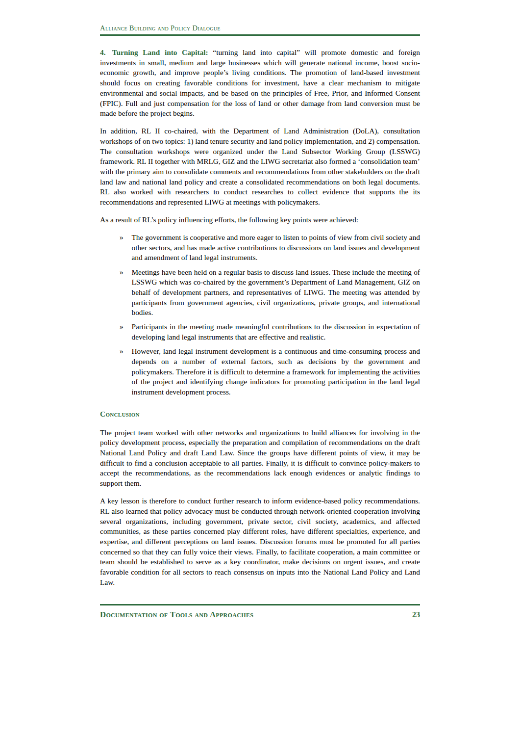Alliance Building and Policy Dialogue
4. Turning Land into Capital: “turning land into capital” will promote domestic and foreign investments in small, medium and large businesses which will generate national income, boost socio-economic growth, and improve people’s living conditions. The promotion of land-based investment should focus on creating favorable conditions for investment, have a clear mechanism to mitigate environmental and social impacts, and be based on the principles of Free, Prior, and Informed Consent (FPIC). Full and just compensation for the loss of land or other damage from land conversion must be made before the project begins.
In addition, RL II co-chaired, with the Department of Land Administration (DoLA), consultation workshops of on two topics: 1) land tenure security and land policy implementation, and 2) compensation. The consultation workshops were organized under the Land Subsector Working Group (LSSWG) framework. RL II together with MRLG, GIZ and the LIWG secretariat also formed a ‘consolidation team’ with the primary aim to consolidate comments and recommendations from other stakeholders on the draft land law and national land policy and create a consolidated recommendations on both legal documents. RL also worked with researchers to conduct researches to collect evidence that supports the its recommendations and represented LIWG at meetings with policymakers.
As a result of RL’s policy influencing efforts, the following key points were achieved:
The government is cooperative and more eager to listen to points of view from civil society and other sectors, and has made active contributions to discussions on land issues and development and amendment of land legal instruments.
Meetings have been held on a regular basis to discuss land issues. These include the meeting of LSSWG which was co-chaired by the government’s Department of Land Management, GIZ on behalf of development partners, and representatives of LIWG. The meeting was attended by participants from government agencies, civil organizations, private groups, and international bodies.
Participants in the meeting made meaningful contributions to the discussion in expectation of developing land legal instruments that are effective and realistic.
However, land legal instrument development is a continuous and time-consuming process and depends on a number of external factors, such as decisions by the government and policymakers. Therefore it is difficult to determine a framework for implementing the activities of the project and identifying change indicators for promoting participation in the land legal instrument development process.
Conclusion
The project team worked with other networks and organizations to build alliances for involving in the policy development process, especially the preparation and compilation of recommendations on the draft National Land Policy and draft Land Law. Since the groups have different points of view, it may be difficult to find a conclusion acceptable to all parties. Finally, it is difficult to convince policy-makers to accept the recommendations, as the recommendations lack enough evidences or analytic findings to support them.
A key lesson is therefore to conduct further research to inform evidence-based policy recommendations. RL also learned that policy advocacy must be conducted through network-oriented cooperation involving several organizations, including government, private sector, civil society, academics, and affected communities, as these parties concerned play different roles, have different specialties, experience, and expertise, and different perceptions on land issues. Discussion forums must be promoted for all parties concerned so that they can fully voice their views. Finally, to facilitate cooperation, a main committee or team should be established to serve as a key coordinator, make decisions on urgent issues, and create favorable condition for all sectors to reach consensus on inputs into the National Land Policy and Land Law.
Documentation of Tools and Approaches
23